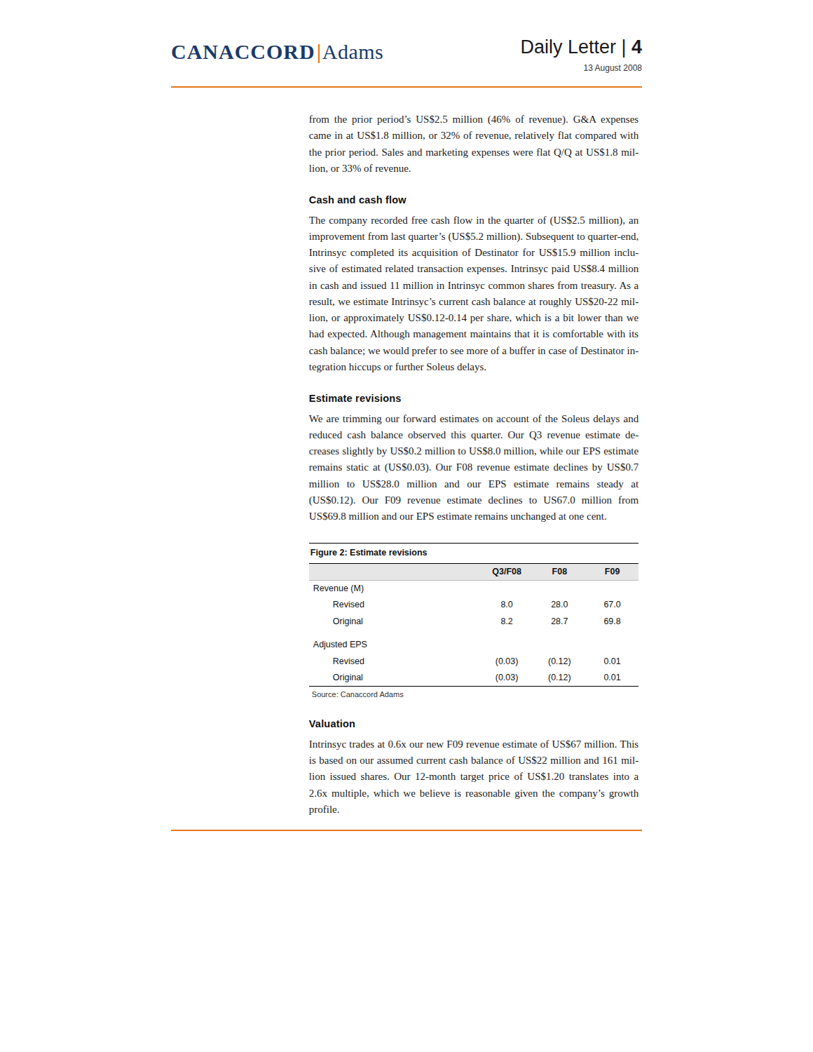CANACCORD|Adams
Daily Letter | 4
13 August 2008
from the prior period’s US$2.5 million (46% of revenue). G&A expenses came in at US$1.8 million, or 32% of revenue, relatively flat compared with the prior period. Sales and marketing expenses were flat Q/Q at US$1.8 million, or 33% of revenue.
Cash and cash flow
The company recorded free cash flow in the quarter of (US$2.5 million), an improvement from last quarter’s (US$5.2 million). Subsequent to quarter-end, Intrinsyc completed its acquisition of Destinator for US$15.9 million inclusive of estimated related transaction expenses. Intrinsyc paid US$8.4 million in cash and issued 11 million in Intrinsyc common shares from treasury. As a result, we estimate Intrinsyc’s current cash balance at roughly US$20-22 million, or approximately US$0.12-0.14 per share, which is a bit lower than we had expected. Although management maintains that it is comfortable with its cash balance; we would prefer to see more of a buffer in case of Destinator integration hiccups or further Soleus delays.
Estimate revisions
We are trimming our forward estimates on account of the Soleus delays and reduced cash balance observed this quarter. Our Q3 revenue estimate decreases slightly by US$0.2 million to US$8.0 million, while our EPS estimate remains static at (US$0.03). Our F08 revenue estimate declines by US$0.7 million to US$28.0 million and our EPS estimate remains steady at (US$0.12). Our F09 revenue estimate declines to US67.0 million from US$69.8 million and our EPS estimate remains unchanged at one cent.
Figure 2: Estimate revisions
| | Q3/F08 | F08 | F09 |
| --- | --- | --- | --- |
| Revenue (M) | | | |
| Revised | 8.0 | 28.0 | 67.0 |
| Original | 8.2 | 28.7 | 69.8 |
| Adjusted EPS | | | |
| Revised | (0.03) | (0.12) | 0.01 |
| Original | (0.03) | (0.12) | 0.01 |
Source: Canaccord Adams
Valuation
Intrinsyc trades at 0.6x our new F09 revenue estimate of US$67 million. This is based on our assumed current cash balance of US$22 million and 161 million issued shares. Our 12-month target price of US$1.20 translates into a 2.6x multiple, which we believe is reasonable given the company’s growth profile.